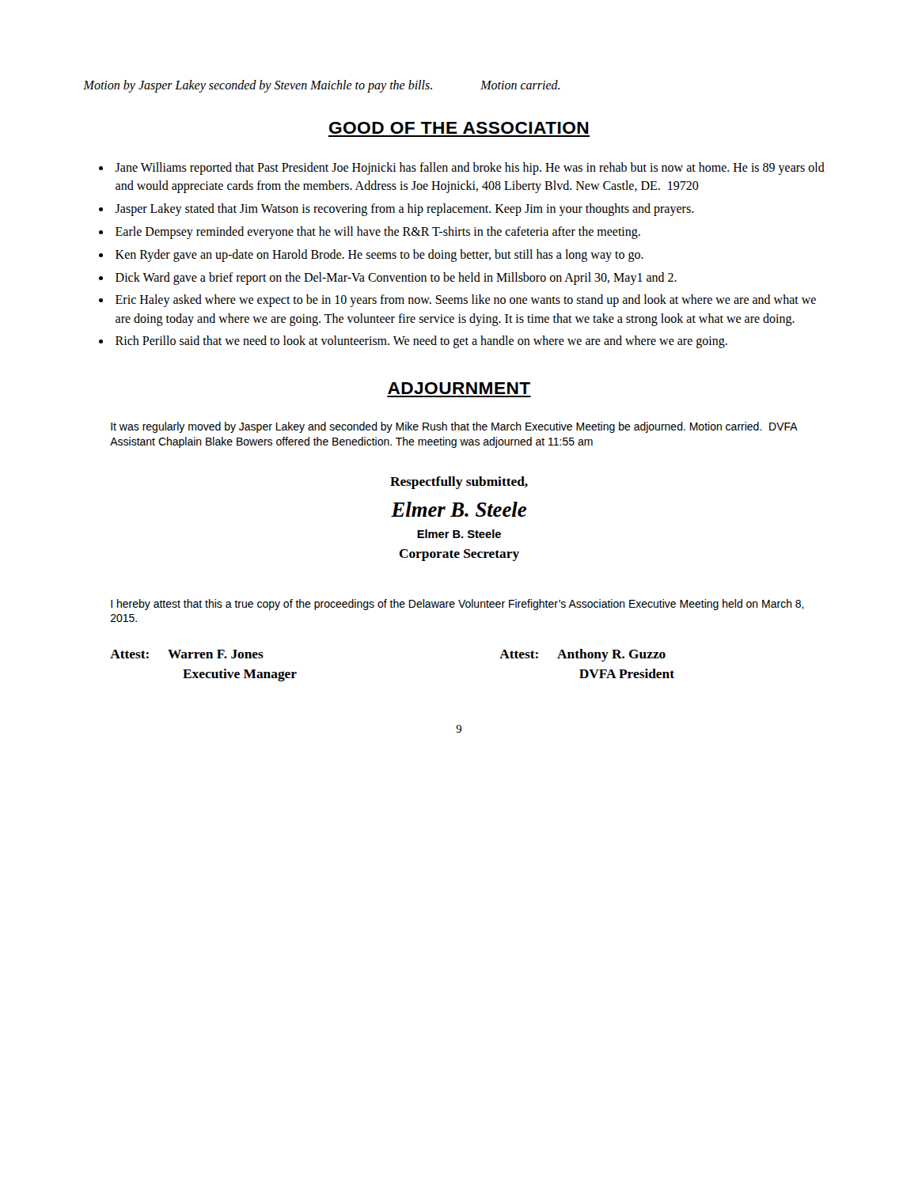Motion by Jasper Lakey seconded by Steven Maichle to pay the bills. Motion carried.
GOOD OF THE ASSOCIATION
Jane Williams reported that Past President Joe Hojnicki has fallen and broke his hip. He was in rehab but is now at home. He is 89 years old and would appreciate cards from the members. Address is Joe Hojnicki, 408 Liberty Blvd. New Castle, DE. 19720
Jasper Lakey stated that Jim Watson is recovering from a hip replacement. Keep Jim in your thoughts and prayers.
Earle Dempsey reminded everyone that he will have the R&R T-shirts in the cafeteria after the meeting.
Ken Ryder gave an up-date on Harold Brode. He seems to be doing better, but still has a long way to go.
Dick Ward gave a brief report on the Del-Mar-Va Convention to be held in Millsboro on April 30, May1 and 2.
Eric Haley asked where we expect to be in 10 years from now. Seems like no one wants to stand up and look at where we are and what we are doing today and where we are going. The volunteer fire service is dying. It is time that we take a strong look at what we are doing.
Rich Perillo said that we need to look at volunteerism. We need to get a handle on where we are and where we are going.
ADJOURNMENT
It was regularly moved by Jasper Lakey and seconded by Mike Rush that the March Executive Meeting be adjourned. Motion carried. DVFA Assistant Chaplain Blake Bowers offered the Benediction. The meeting was adjourned at 11:55 am
Respectfully submitted,
Elmer B. Steele
Elmer B. Steele
Corporate Secretary
I hereby attest that this a true copy of the proceedings of the Delaware Volunteer Firefighter’s Association Executive Meeting held on March 8, 2015.
| Attest: | Warren F. Jones | Attest: | Anthony R. Guzzo |
| | Executive Manager | | DVFA President |
9